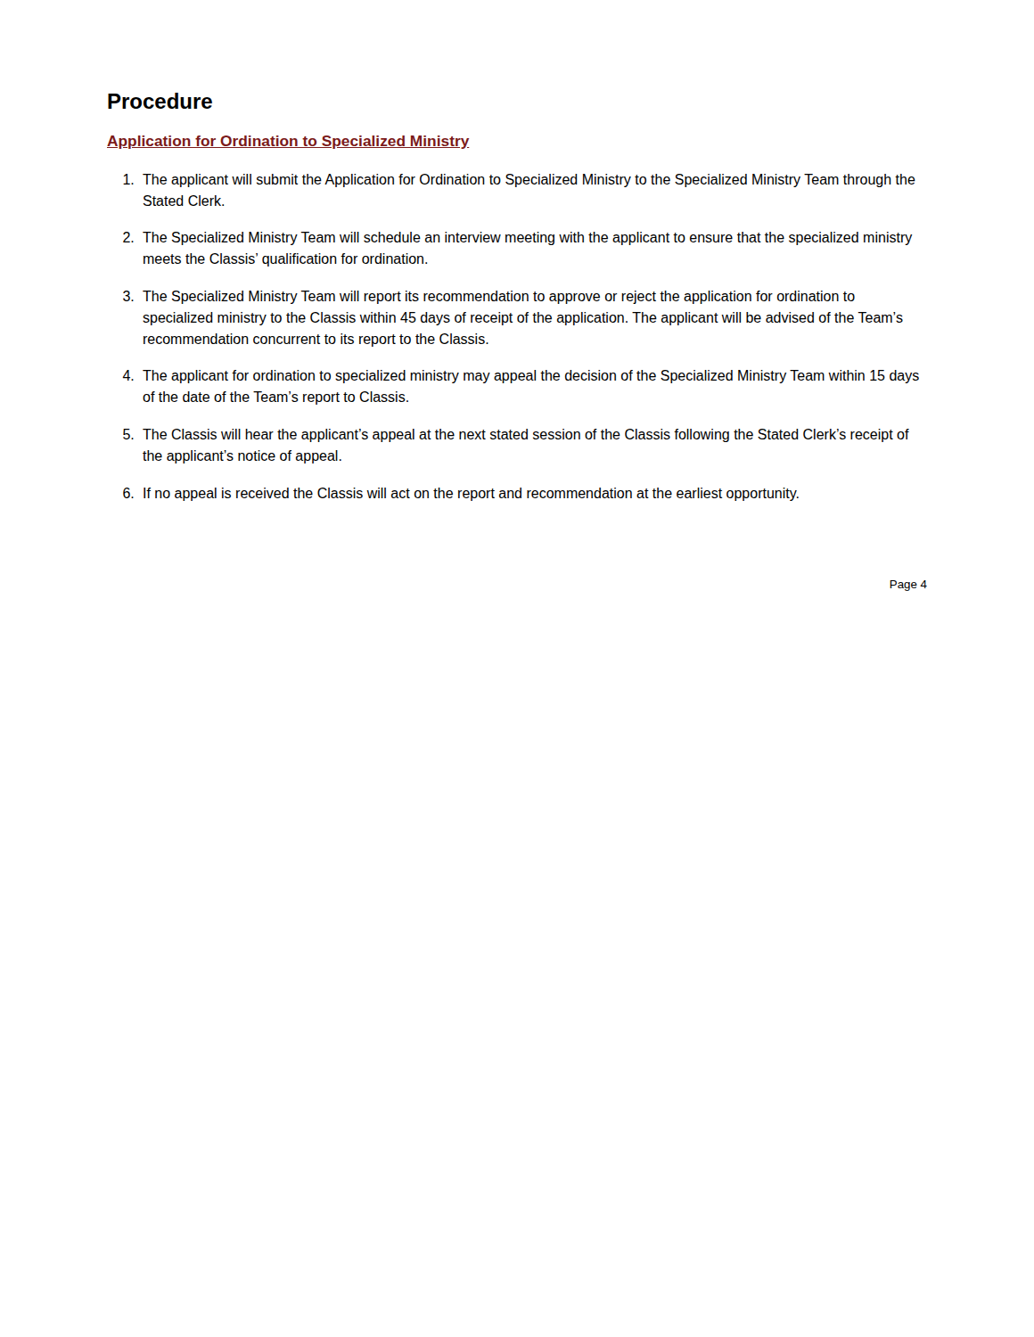Procedure
Application for Ordination to Specialized Ministry
The applicant will submit the Application for Ordination to Specialized Ministry to the Specialized Ministry Team through the Stated Clerk.
The Specialized Ministry Team will schedule an interview meeting with the applicant to ensure that the specialized ministry meets the Classis’ qualification for ordination.
The Specialized Ministry Team will report its recommendation to approve or reject the application for ordination to specialized ministry to the Classis within 45 days of receipt of the application. The applicant will be advised of the Team’s recommendation concurrent to its report to the Classis.
The applicant for ordination to specialized ministry may appeal the decision of the Specialized Ministry Team within 15 days of the date of the Team’s report to Classis.
The Classis will hear the applicant’s appeal at the next stated session of the Classis following the Stated Clerk’s receipt of the applicant’s notice of appeal.
If no appeal is received the Classis will act on the report and recommendation at the earliest opportunity.
Page 4